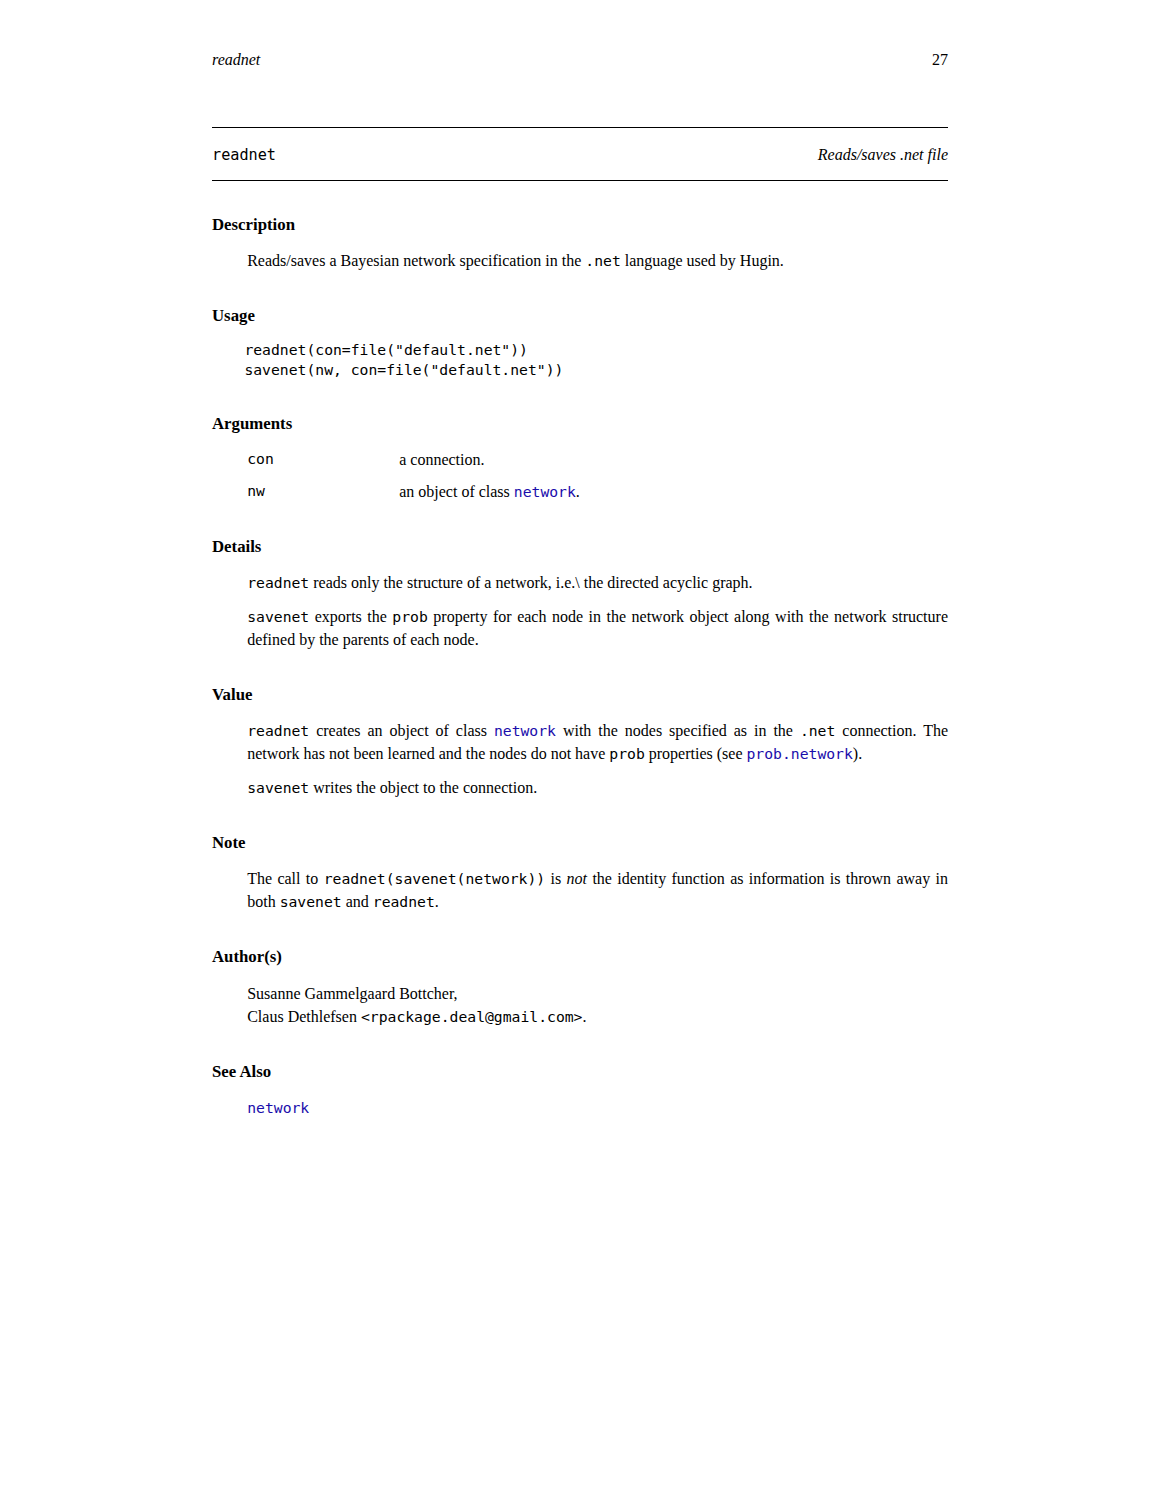readnet 27
readnet Reads/saves .net file
Description
Reads/saves a Bayesian network specification in the .net language used by Hugin.
Usage
readnet(con=file("default.net"))
savenet(nw, con=file("default.net"))
Arguments
con
a connection.
nw
an object of class network.
Details
readnet reads only the structure of a network, i.e.\ the directed acyclic graph.
savenet exports the prob property for each node in the network object along with the network structure defined by the parents of each node.
Value
readnet creates an object of class network with the nodes specified as in the .net connection. The network has not been learned and the nodes do not have prob properties (see prob.network).
savenet writes the object to the connection.
Note
The call to readnet(savenet(network)) is not the identity function as information is thrown away in both savenet and readnet.
Author(s)
Susanne Gammelgaard Bottcher,
Claus Dethlefsen <rpackage.deal@gmail.com>.
See Also
network